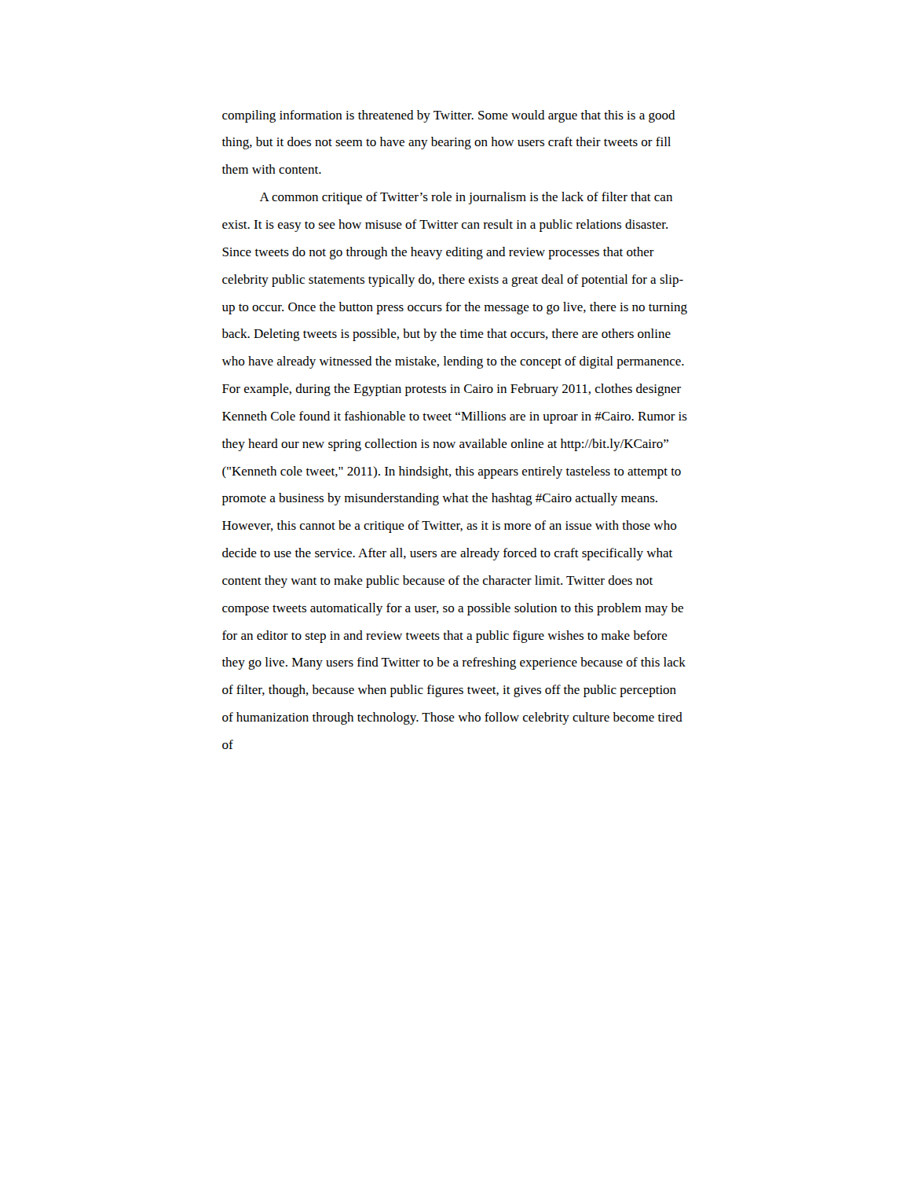compiling information is threatened by Twitter. Some would argue that this is a good thing, but it does not seem to have any bearing on how users craft their tweets or fill them with content.
A common critique of Twitter’s role in journalism is the lack of filter that can exist. It is easy to see how misuse of Twitter can result in a public relations disaster. Since tweets do not go through the heavy editing and review processes that other celebrity public statements typically do, there exists a great deal of potential for a slip-up to occur. Once the button press occurs for the message to go live, there is no turning back. Deleting tweets is possible, but by the time that occurs, there are others online who have already witnessed the mistake, lending to the concept of digital permanence. For example, during the Egyptian protests in Cairo in February 2011, clothes designer Kenneth Cole found it fashionable to tweet “Millions are in uproar in #Cairo. Rumor is they heard our new spring collection is now available online at http://bit.ly/KCairo” ("Kenneth cole tweet," 2011). In hindsight, this appears entirely tasteless to attempt to promote a business by misunderstanding what the hashtag #Cairo actually means. However, this cannot be a critique of Twitter, as it is more of an issue with those who decide to use the service. After all, users are already forced to craft specifically what content they want to make public because of the character limit. Twitter does not compose tweets automatically for a user, so a possible solution to this problem may be for an editor to step in and review tweets that a public figure wishes to make before they go live. Many users find Twitter to be a refreshing experience because of this lack of filter, though, because when public figures tweet, it gives off the public perception of humanization through technology. Those who follow celebrity culture become tired of